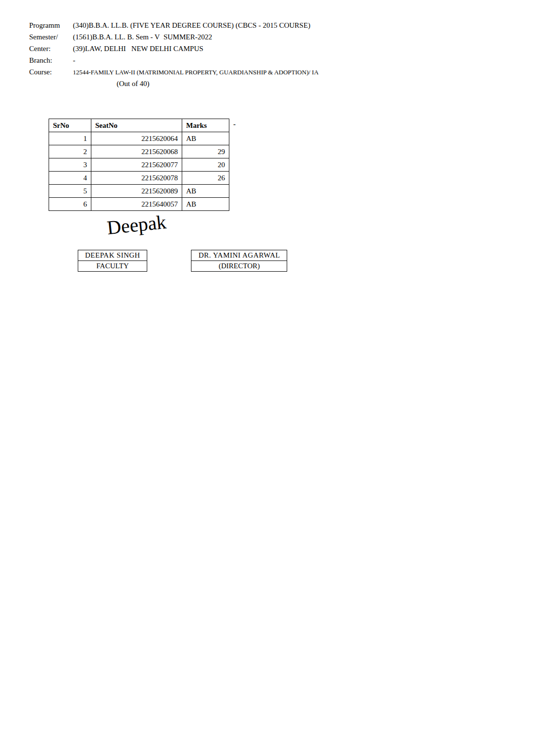Programm (340)B.B.A. LL.B. (FIVE YEAR DEGREE COURSE) (CBCS - 2015 COURSE)
Semester/ (1561)B.B.A. LL. B. Sem - V SUMMER-2022
Center: (39)LAW, DELHI NEW DELHI CAMPUS
Branch: -
Course: 12544-FAMILY LAW-II (MATRIMONIAL PROPERTY, GUARDIANSHIP & ADOPTION)/ IA
(Out of 40)
| SrNo | SeatNo | Marks | - |
| --- | --- | --- | --- |
| 1 | 2215620064 | AB | |
| 2 | 2215620068 | 29 | |
| 3 | 2215620077 | 20 | |
| 4 | 2215620078 | 26 | |
| 5 | 2215620089 | AB | |
| 6 | 2215640057 | AB | |
Deepak
DEEPAK SINGH
FACULTY
DR. YAMINI AGARWAL
(DIRECTOR)